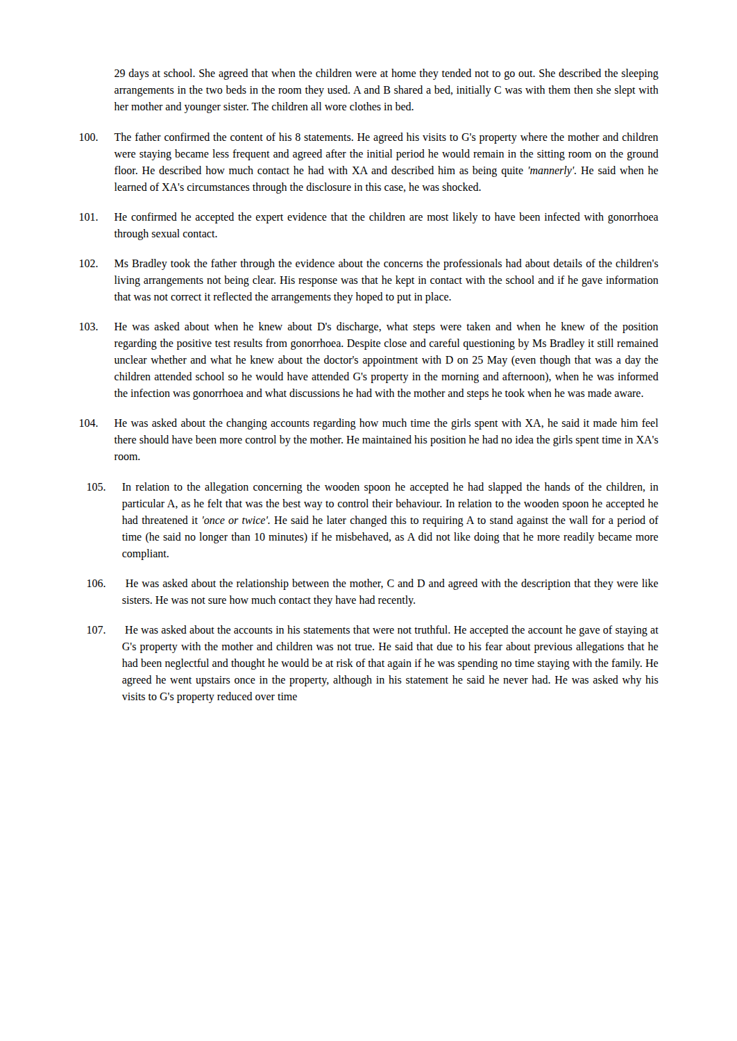29 days at school. She agreed that when the children were at home they tended not to go out. She described the sleeping arrangements in the two beds in the room they used. A and B shared a bed, initially C was with them then she slept with her mother and younger sister. The children all wore clothes in bed.
The father confirmed the content of his 8 statements. He agreed his visits to G's property where the mother and children were staying became less frequent and agreed after the initial period he would remain in the sitting room on the ground floor. He described how much contact he had with XA and described him as being quite 'mannerly'. He said when he learned of XA's circumstances through the disclosure in this case, he was shocked.
He confirmed he accepted the expert evidence that the children are most likely to have been infected with gonorrhoea through sexual contact.
Ms Bradley took the father through the evidence about the concerns the professionals had about details of the children's living arrangements not being clear. His response was that he kept in contact with the school and if he gave information that was not correct it reflected the arrangements they hoped to put in place.
He was asked about when he knew about D's discharge, what steps were taken and when he knew of the position regarding the positive test results from gonorrhoea. Despite close and careful questioning by Ms Bradley it still remained unclear whether and what he knew about the doctor's appointment with D on 25 May (even though that was a day the children attended school so he would have attended G's property in the morning and afternoon), when he was informed the infection was gonorrhoea and what discussions he had with the mother and steps he took when he was made aware.
He was asked about the changing accounts regarding how much time the girls spent with XA, he said it made him feel there should have been more control by the mother. He maintained his position he had no idea the girls spent time in XA's room.
In relation to the allegation concerning the wooden spoon he accepted he had slapped the hands of the children, in particular A, as he felt that was the best way to control their behaviour. In relation to the wooden spoon he accepted he had threatened it 'once or twice'. He said he later changed this to requiring A to stand against the wall for a period of time (he said no longer than 10 minutes) if he misbehaved, as A did not like doing that he more readily became more compliant.
He was asked about the relationship between the mother, C and D and agreed with the description that they were like sisters. He was not sure how much contact they have had recently.
He was asked about the accounts in his statements that were not truthful. He accepted the account he gave of staying at G's property with the mother and children was not true. He said that due to his fear about previous allegations that he had been neglectful and thought he would be at risk of that again if he was spending no time staying with the family. He agreed he went upstairs once in the property, although in his statement he said he never had. He was asked why his visits to G's property reduced over time